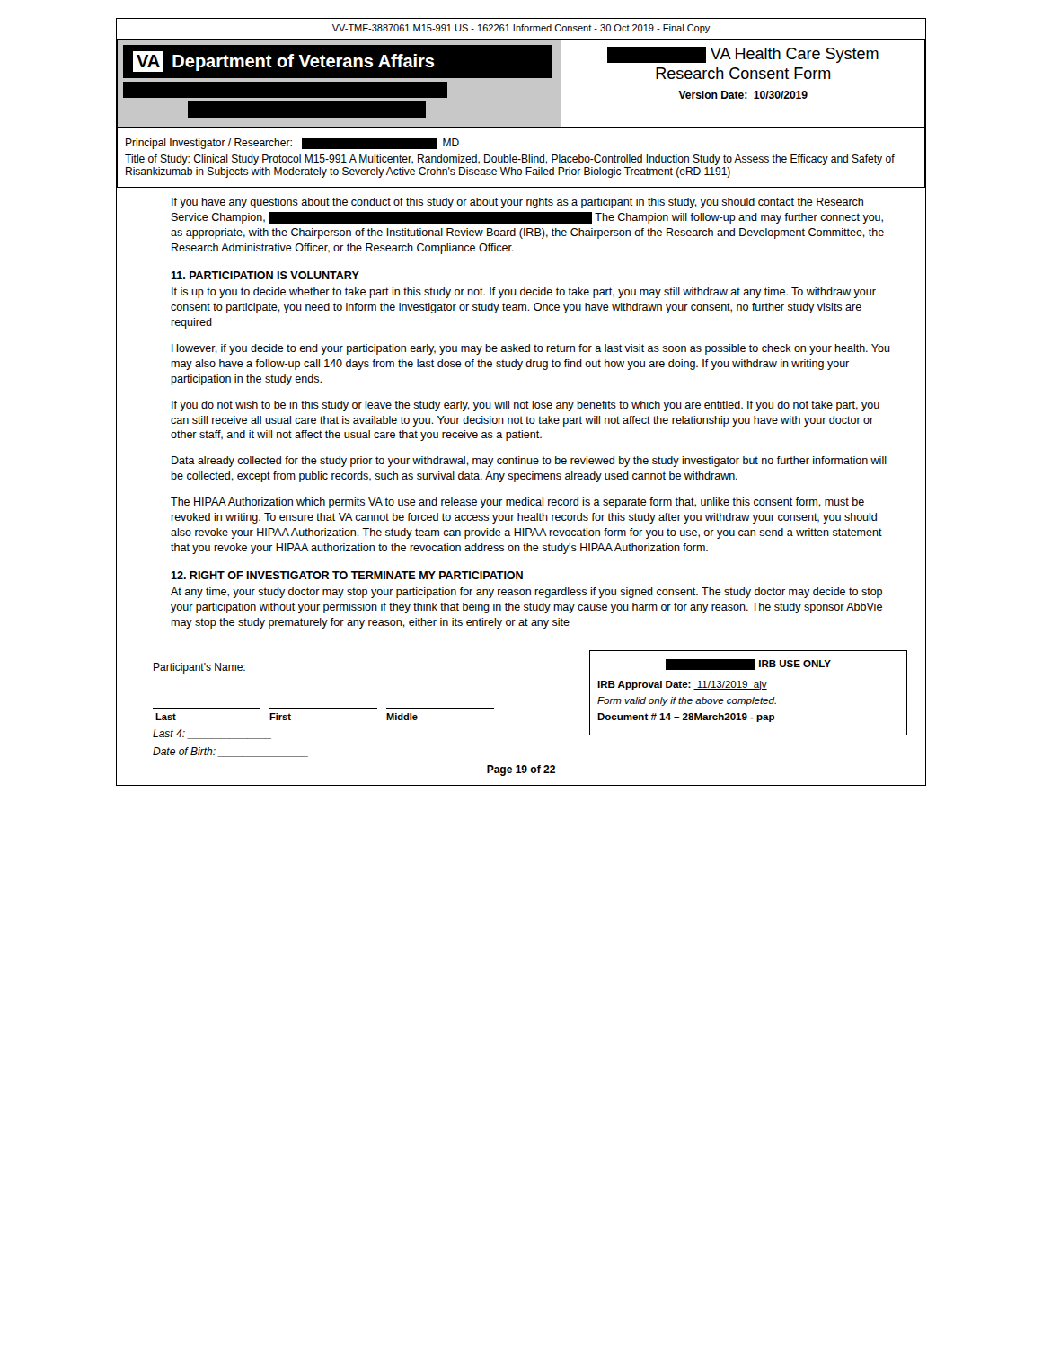VV-TMF-3887061 M15-991 US - 162261 Informed Consent - 30 Oct 2019 - Final Copy
| VA Department of Veterans Affairs | VA Health Care System Research Consent Form Version Date: 10/30/2019 |
Principal Investigator / Researcher: MD
Title of Study: Clinical Study Protocol M15-991 A Multicenter, Randomized, Double-Blind, Placebo-Controlled Induction Study to Assess the Efficacy and Safety of Risankizumab in Subjects with Moderately to Severely Active Crohn's Disease Who Failed Prior Biologic Treatment (eRD 1191)
If you have any questions about the conduct of this study or about your rights as a participant in this study, you should contact the Research Service Champion, The Champion will follow-up and may further connect you, as appropriate, with the Chairperson of the Institutional Review Board (IRB), the Chairperson of the Research and Development Committee, the Research Administrative Officer, or the Research Compliance Officer.
11. PARTICIPATION IS VOLUNTARY
It is up to you to decide whether to take part in this study or not. If you decide to take part, you may still withdraw at any time. To withdraw your consent to participate, you need to inform the investigator or study team. Once you have withdrawn your consent, no further study visits are required
However, if you decide to end your participation early, you may be asked to return for a last visit as soon as possible to check on your health. You may also have a follow-up call 140 days from the last dose of the study drug to find out how you are doing. If you withdraw in writing your participation in the study ends.
If you do not wish to be in this study or leave the study early, you will not lose any benefits to which you are entitled. If you do not take part, you can still receive all usual care that is available to you. Your decision not to take part will not affect the relationship you have with your doctor or other staff, and it will not affect the usual care that you receive as a patient.
Data already collected for the study prior to your withdrawal, may continue to be reviewed by the study investigator but no further information will be collected, except from public records, such as survival data. Any specimens already used cannot be withdrawn.
The HIPAA Authorization which permits VA to use and release your medical record is a separate form that, unlike this consent form, must be revoked in writing. To ensure that VA cannot be forced to access your health records for this study after you withdraw your consent, you should also revoke your HIPAA Authorization. The study team can provide a HIPAA revocation form for you to use, or you can send a written statement that you revoke your HIPAA authorization to the revocation address on the study's HIPAA Authorization form.
12. RIGHT OF INVESTIGATOR TO TERMINATE MY PARTICIPATION
At any time, your study doctor may stop your participation for any reason regardless if you signed consent. The study doctor may decide to stop your participation without your permission if they think that being in the study may cause you harm or for any reason. The study sponsor AbbVie may stop the study prematurely for any reason, either in its entirely or at any site
Participant's Name:
Last First Middle
Last 4: ______________
Date of Birth: _______________
IRB USE ONLY
IRB Approval Date: 11/13/2019 ajv
Form valid only if the above completed.
Document # 14 – 28March2019 - pap
Page 19 of 22